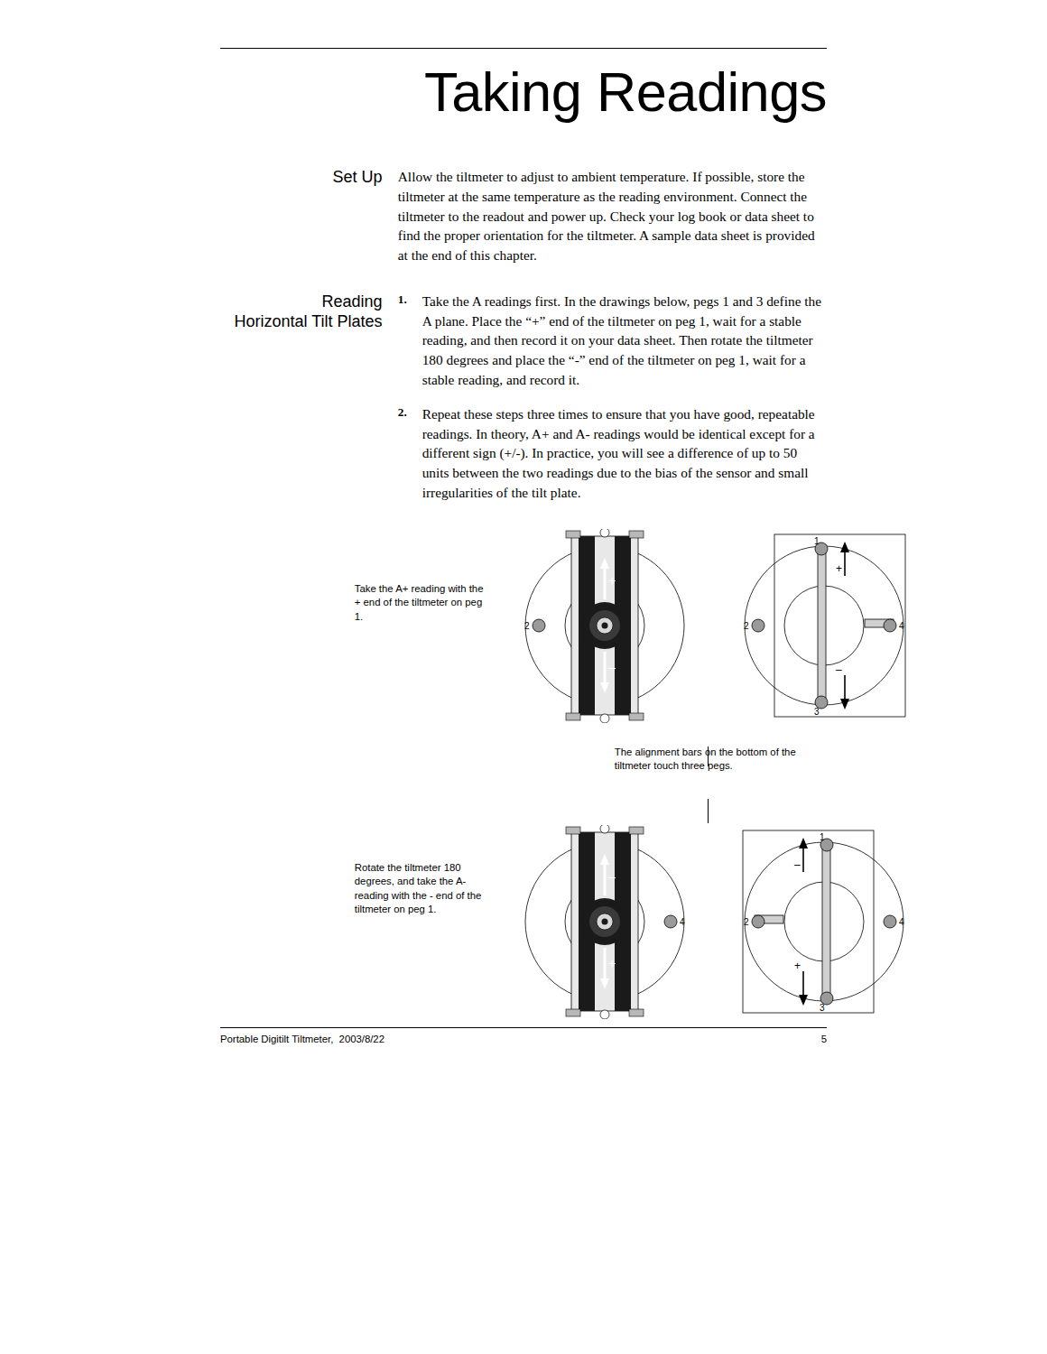Taking Readings
Set Up
Allow the tiltmeter to adjust to ambient temperature. If possible, store the tiltmeter at the same temperature as the reading environment. Connect the tiltmeter to the readout and power up. Check your log book or data sheet to find the proper orientation for the tiltmeter. A sample data sheet is provided at the end of this chapter.
Reading
Horizontal Tilt Plates
1. Take the A readings first. In the drawings below, pegs 1 and 3 define the A plane. Place the “+” end of the tiltmeter on peg 1, wait for a stable reading, and then record it on your data sheet. Then rotate the tiltmeter 180 degrees and place the “-” end of the tiltmeter on peg 1, wait for a stable reading, and record it.
2. Repeat these steps three times to ensure that you have good, repeatable readings. In theory, A+ and A- readings would be identical except for a different sign (+/-). In practice, you will see a difference of up to 50 units between the two readings due to the bias of the sensor and small irregularities of the tilt plate.
Take the A+ reading with the + end of the tiltmeter on peg 1.
2 + – 1 2 3 4 + –
The alignment bars on the bottom of the tiltmeter touch three pegs.
Rotate the tiltmeter 180 degrees, and take the A- reading with the - end of the tiltmeter on peg 1.
4 – + 1 2 3 4 – +
Portable Digitilt Tiltmeter, 2003/8/22 5